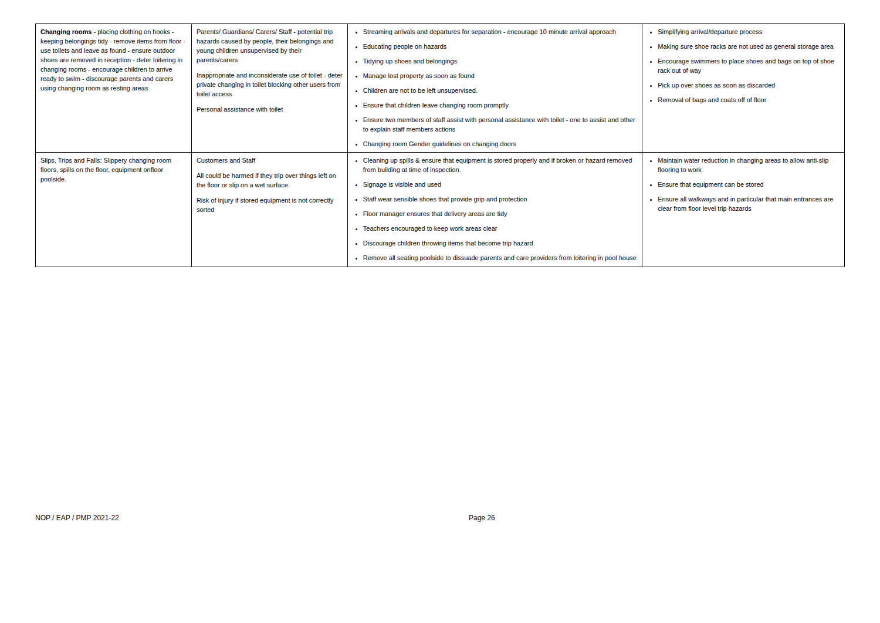| Changing rooms - placing clothing on hooks - keeping belongings tidy - remove items from floor - use toilets and leave as found - ensure outdoor shoes are removed in reception - deter loitering in changing rooms - encourage children to arrive ready to swim - discourage parents and carers using changing room as resting areas | Parents/ Guardians/ Carers/ Staff - potential trip hazards caused by people, their belongings and young children unsupervised by their parents/carers Inappropriate and inconsiderate use of toilet - deter private changing in toilet blocking other users from toilet access Personal assistance with toilet | Streaming arrivals and departures for separation - encourage 10 minute arrival approach Educating people on hazards Tidying up shoes and belongings Manage lost property as soon as found Children are not to be left unsupervised. Ensure that children leave changing room promptly Ensure two members of staff assist with personal assistance with toilet - one to assist and other to explain staff members actions Changing room Gender guidelines on changing doors | Simplifying arrival/departure process Making sure shoe racks are not used as general storage area Encourage swimmers to place shoes and bags on top of shoe rack out of way Pick up over shoes as soon as discarded Removal of bags and coats off of floor |
| Slips, Trips and Falls: Slippery changing room floors, spills on the floor, equipment onfloor poolside. | Customers and Staff All could be harmed if they trip over things left on the floor or slip on a wet surface. Risk of injury if stored equipment is not correctly sorted | Cleaning up spills & ensure that equipment is stored properly and if broken or hazard removed from building at time of inspection. Signage is visible and used Staff wear sensible shoes that provide grip and protection Floor manager ensures that delivery areas are tidy Teachers encouraged to keep work areas clear Discourage children throwing items that become trip hazard Remove all seating poolside to dissuade parents and care providers from loitering in pool house | Maintain water reduction in changing areas to allow anti-slip flooring to work Ensure that equipment can be stored Ensure all walkways and in particular that main entrances are clear from floor level trip hazards |
NOP / EAP / PMP 2021-22
Page 26